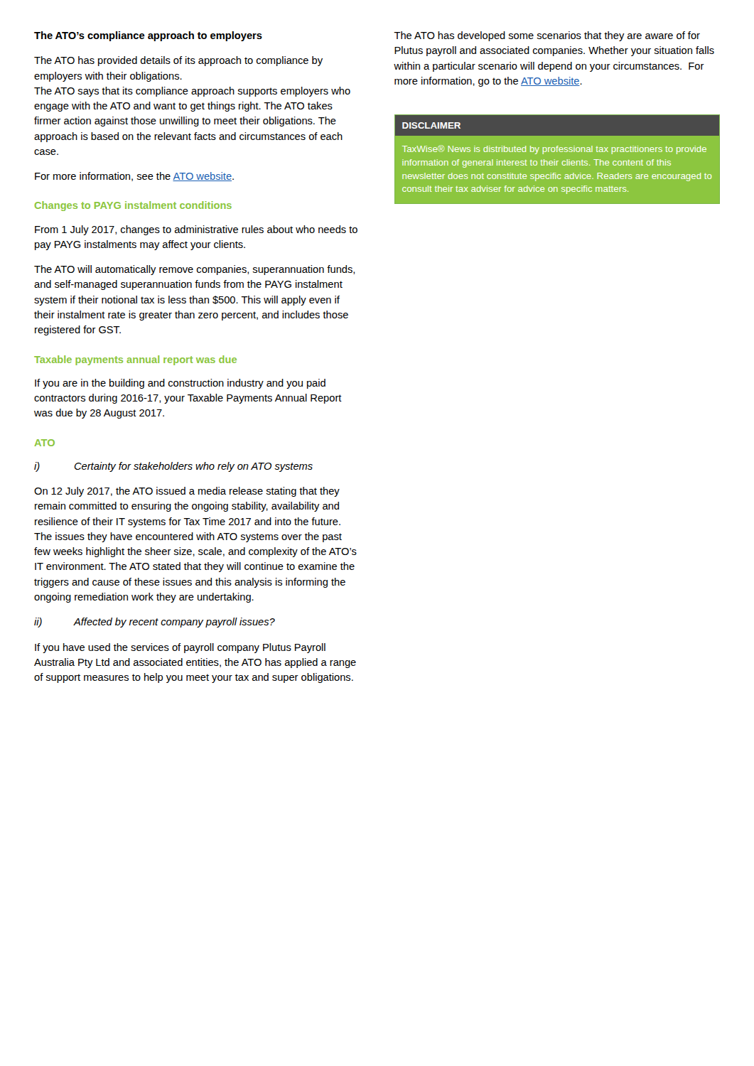The ATO’s compliance approach to employers
The ATO has provided details of its approach to compliance by employers with their obligations.
The ATO says that its compliance approach supports employers who engage with the ATO and want to get things right. The ATO takes firmer action against those unwilling to meet their obligations. The approach is based on the relevant facts and circumstances of each case.
For more information, see the ATO website.
Changes to PAYG instalment conditions
From 1 July 2017, changes to administrative rules about who needs to pay PAYG instalments may affect your clients.
The ATO will automatically remove companies, superannuation funds, and self-managed superannuation funds from the PAYG instalment system if their notional tax is less than $500. This will apply even if their instalment rate is greater than zero percent, and includes those registered for GST.
Taxable payments annual report was due
If you are in the building and construction industry and you paid contractors during 2016-17, your Taxable Payments Annual Report was due by 28 August 2017.
ATO
i) Certainty for stakeholders who rely on ATO systems
On 12 July 2017, the ATO issued a media release stating that they remain committed to ensuring the ongoing stability, availability and resilience of their IT systems for Tax Time 2017 and into the future. The issues they have encountered with ATO systems over the past few weeks highlight the sheer size, scale, and complexity of the ATO’s IT environment. The ATO stated that they will continue to examine the triggers and cause of these issues and this analysis is informing the ongoing remediation work they are undertaking.
ii) Affected by recent company payroll issues?
If you have used the services of payroll company Plutus Payroll Australia Pty Ltd and associated entities, the ATO has applied a range of support measures to help you meet your tax and super obligations.
The ATO has developed some scenarios that they are aware of for Plutus payroll and associated companies. Whether your situation falls within a particular scenario will depend on your circumstances. For more information, go to the ATO website.
DISCLAIMER
TaxWise® News is distributed by professional tax practitioners to provide information of general interest to their clients. The content of this newsletter does not constitute specific advice. Readers are encouraged to consult their tax adviser for advice on specific matters.